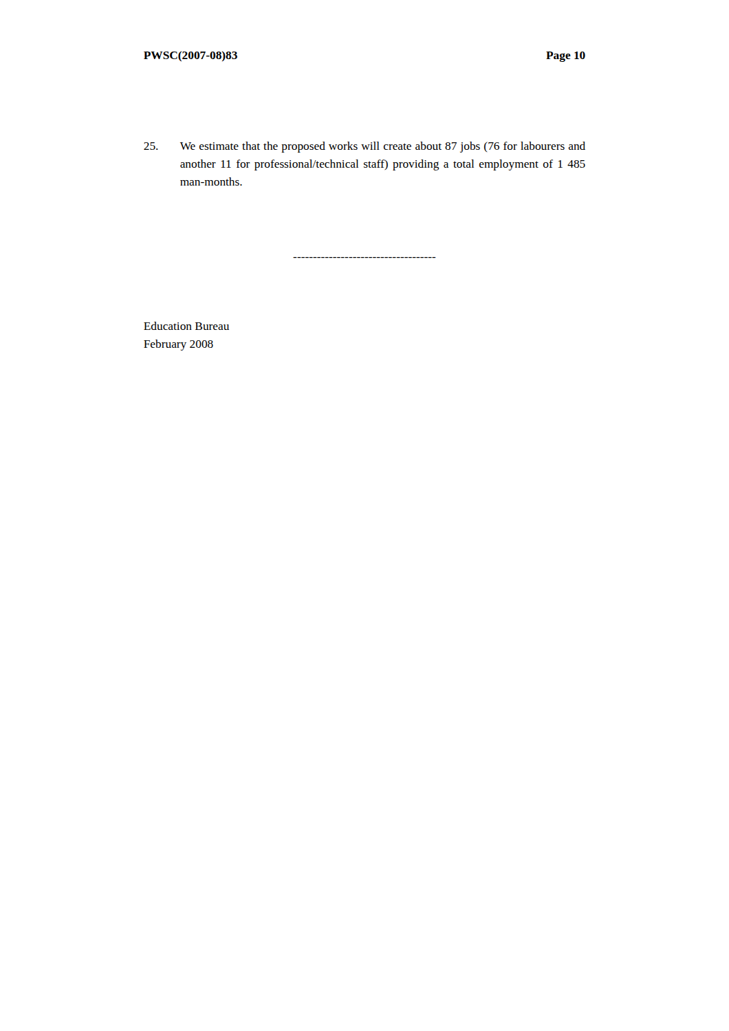PWSC(2007-08)83 Page 10
25. We estimate that the proposed works will create about 87 jobs (76 for labourers and another 11 for professional/technical staff) providing a total employment of 1 485 man-months.
------------------------------------
Education Bureau
February 2008